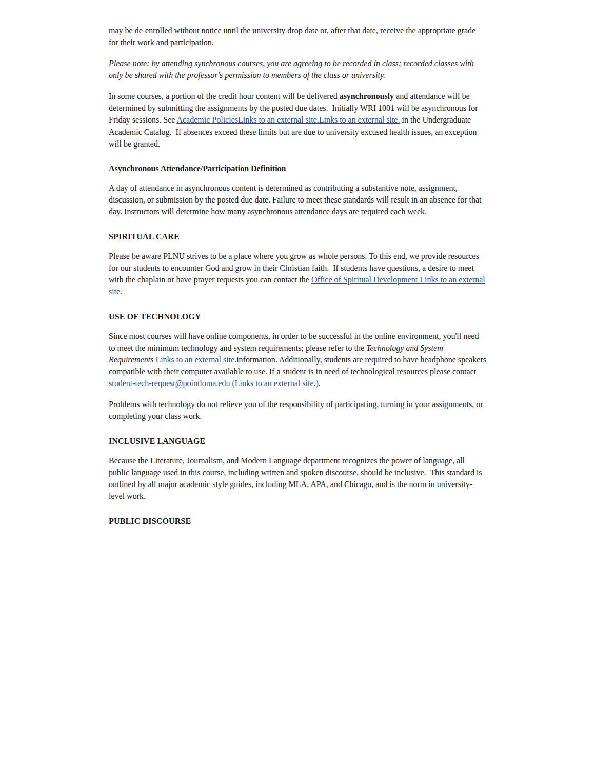may be de-enrolled without notice until the university drop date or, after that date, receive the appropriate grade for their work and participation.
Please note: by attending synchronous courses, you are agreeing to be recorded in class; recorded classes with only be shared with the professor's permission to members of the class or university.
In some courses, a portion of the credit hour content will be delivered asynchronously and attendance will be determined by submitting the assignments by the posted due dates. Initially WRI 1001 will be asynchronous for Friday sessions. See Academic PoliciesLinks to an external site.Links to an external site. in the Undergraduate Academic Catalog. If absences exceed these limits but are due to university excused health issues, an exception will be granted.
Asynchronous Attendance/Participation Definition
A day of attendance in asynchronous content is determined as contributing a substantive note, assignment, discussion, or submission by the posted due date. Failure to meet these standards will result in an absence for that day. Instructors will determine how many asynchronous attendance days are required each week.
Spiritual Care
Please be aware PLNU strives to be a place where you grow as whole persons. To this end, we provide resources for our students to encounter God and grow in their Christian faith. If students have questions, a desire to meet with the chaplain or have prayer requests you can contact the Office of Spiritual Development Links to an external site.
Use of Technology
Since most courses will have online components, in order to be successful in the online environment, you'll need to meet the minimum technology and system requirements; please refer to the Technology and System Requirements Links to an external site. information. Additionally, students are required to have headphone speakers compatible with their computer available to use. If a student is in need of technological resources please contact student-tech-request@pointloma.edu (Links to an external site.).
Problems with technology do not relieve you of the responsibility of participating, turning in your assignments, or completing your class work.
Inclusive Language
Because the Literature, Journalism, and Modern Language department recognizes the power of language, all public language used in this course, including written and spoken discourse, should be inclusive. This standard is outlined by all major academic style guides, including MLA, APA, and Chicago, and is the norm in university-level work.
Public Discourse